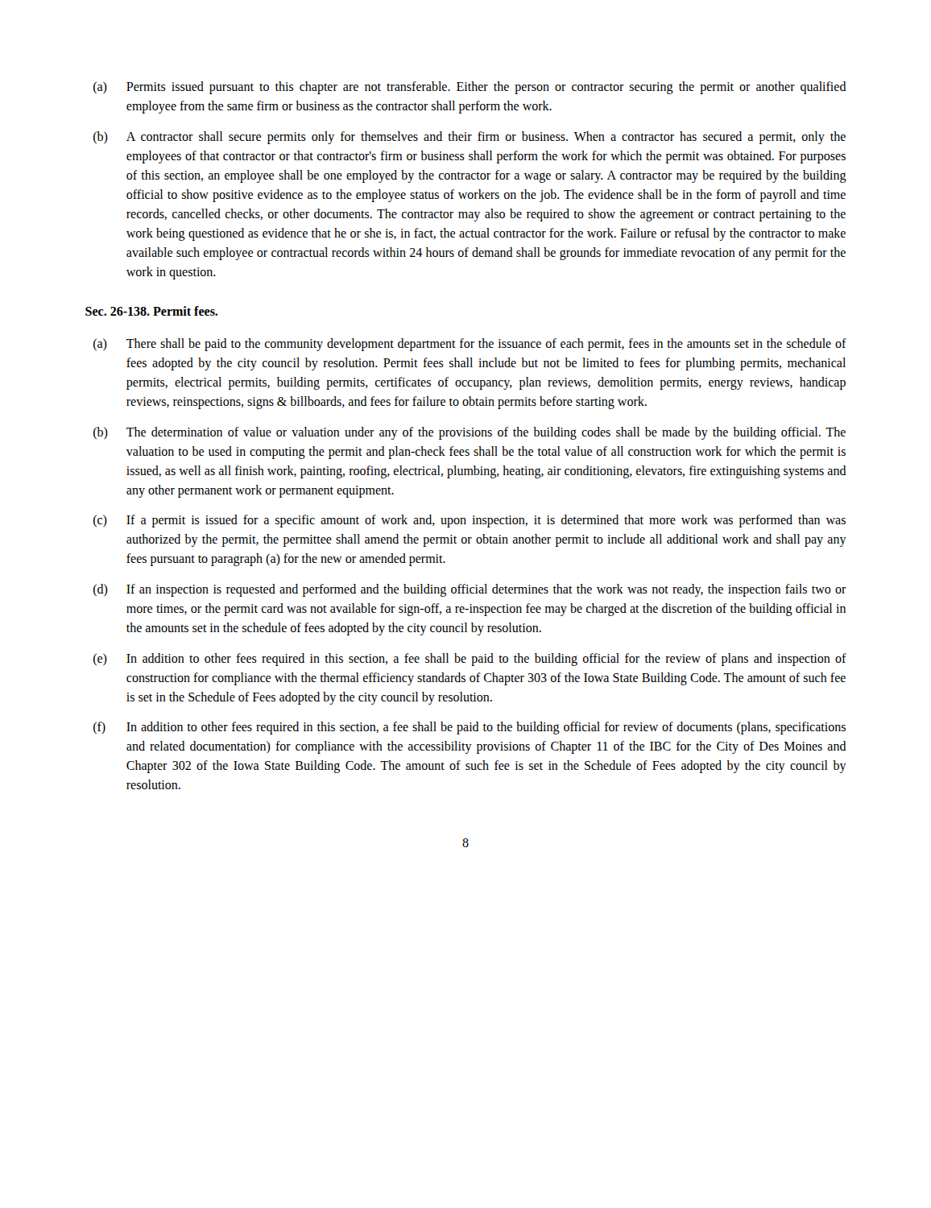(a)
Permits issued pursuant to this chapter are not transferable. Either the person or contractor securing the permit or another qualified employee from the same firm or business as the contractor shall perform the work.
(b)
A contractor shall secure permits only for themselves and their firm or business. When a contractor has secured a permit, only the employees of that contractor or that contractor's firm or business shall perform the work for which the permit was obtained. For purposes of this section, an employee shall be one employed by the contractor for a wage or salary. A contractor may be required by the building official to show positive evidence as to the employee status of workers on the job. The evidence shall be in the form of payroll and time records, cancelled checks, or other documents. The contractor may also be required to show the agreement or contract pertaining to the work being questioned as evidence that he or she is, in fact, the actual contractor for the work. Failure or refusal by the contractor to make available such employee or contractual records within 24 hours of demand shall be grounds for immediate revocation of any permit for the work in question.
Sec. 26-138. Permit fees.
(a)
There shall be paid to the community development department for the issuance of each permit, fees in the amounts set in the schedule of fees adopted by the city council by resolution. Permit fees shall include but not be limited to fees for plumbing permits, mechanical permits, electrical permits, building permits, certificates of occupancy, plan reviews, demolition permits, energy reviews, handicap reviews, reinspections, signs & billboards, and fees for failure to obtain permits before starting work.
(b)
The determination of value or valuation under any of the provisions of the building codes shall be made by the building official. The valuation to be used in computing the permit and plan-check fees shall be the total value of all construction work for which the permit is issued, as well as all finish work, painting, roofing, electrical, plumbing, heating, air conditioning, elevators, fire extinguishing systems and any other permanent work or permanent equipment.
(c)
If a permit is issued for a specific amount of work and, upon inspection, it is determined that more work was performed than was authorized by the permit, the permittee shall amend the permit or obtain another permit to include all additional work and shall pay any fees pursuant to paragraph (a) for the new or amended permit.
(d)
If an inspection is requested and performed and the building official determines that the work was not ready, the inspection fails two or more times, or the permit card was not available for sign-off, a re-inspection fee may be charged at the discretion of the building official in the amounts set in the schedule of fees adopted by the city council by resolution.
(e)
In addition to other fees required in this section, a fee shall be paid to the building official for the review of plans and inspection of construction for compliance with the thermal efficiency standards of Chapter 303 of the Iowa State Building Code. The amount of such fee is set in the Schedule of Fees adopted by the city council by resolution.
(f)
In addition to other fees required in this section, a fee shall be paid to the building official for review of documents (plans, specifications and related documentation) for compliance with the accessibility provisions of Chapter 11 of the IBC for the City of Des Moines and Chapter 302 of the Iowa State Building Code. The amount of such fee is set in the Schedule of Fees adopted by the city council by resolution.
8